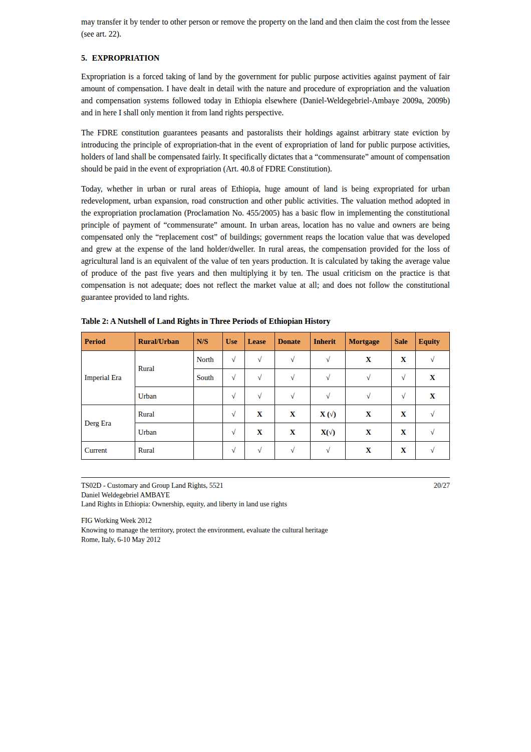may transfer it by tender to other person or remove the property on the land and then claim the cost from the lessee (see art. 22).
5. EXPROPRIATION
Expropriation is a forced taking of land by the government for public purpose activities against payment of fair amount of compensation. I have dealt in detail with the nature and procedure of expropriation and the valuation and compensation systems followed today in Ethiopia elsewhere (Daniel-Weldegebriel-Ambaye 2009a, 2009b) and in here I shall only mention it from land rights perspective.
The FDRE constitution guarantees peasants and pastoralists their holdings against arbitrary state eviction by introducing the principle of expropriation-that in the event of expropriation of land for public purpose activities, holders of land shall be compensated fairly. It specifically dictates that a “commensurate” amount of compensation should be paid in the event of expropriation (Art. 40.8 of FDRE Constitution).
Today, whether in urban or rural areas of Ethiopia, huge amount of land is being expropriated for urban redevelopment, urban expansion, road construction and other public activities. The valuation method adopted in the expropriation proclamation (Proclamation No. 455/2005) has a basic flow in implementing the constitutional principle of payment of “commensurate” amount. In urban areas, location has no value and owners are being compensated only the “replacement cost” of buildings; government reaps the location value that was developed and grew at the expense of the land holder/dweller. In rural areas, the compensation provided for the loss of agricultural land is an equivalent of the value of ten years production. It is calculated by taking the average value of produce of the past five years and then multiplying it by ten. The usual criticism on the practice is that compensation is not adequate; does not reflect the market value at all; and does not follow the constitutional guarantee provided to land rights.
Table 2: A Nutshell of Land Rights in Three Periods of Ethiopian History
| Period | Rural/Urban | N/S | Use | Lease | Donate | Inherit | Mortgage | Sale | Equity |
| --- | --- | --- | --- | --- | --- | --- | --- | --- | --- |
| Imperial Era | Rural | North | √ | √ | √ | √ | X | X | √ |
| South | √ | √ | √ | √ | √ | √ | X |
| Urban | | √ | √ | √ | √ | √ | √ | X |
| Derg Era | Rural | | √ | X | X | X (√) | X | X | √ |
| Urban | | √ | X | X | X(√) | X | X | √ |
| Current | Rural | | √ | √ | √ | √ | X | X | √ |
TS02D - Customary and Group Land Rights, 5521
20/27
Daniel Weldegebriel AMBAYE
Land Rights in Ethiopia: Ownership, equity, and liberty in land use rights
FIG Working Week 2012
Knowing to manage the territory, protect the environment, evaluate the cultural heritage
Rome, Italy, 6-10 May 2012